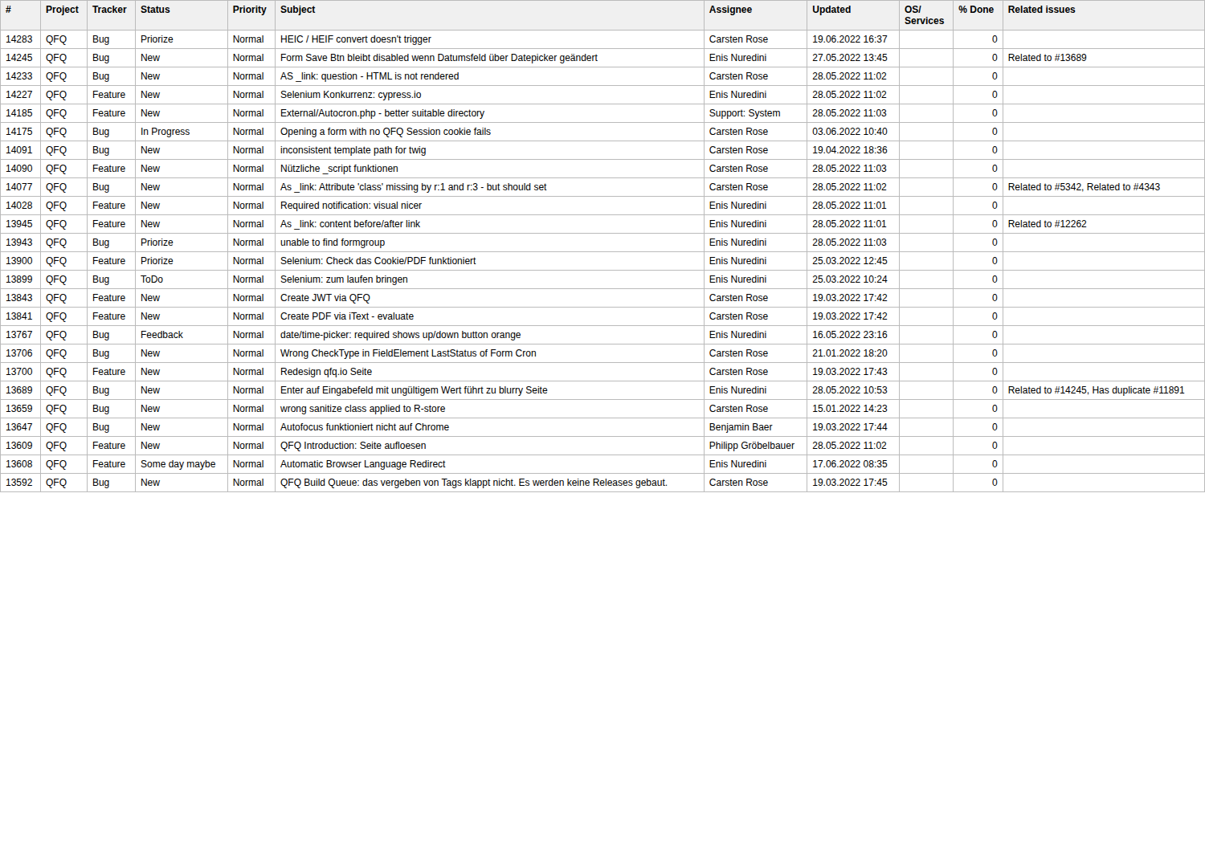| # | Project | Tracker | Status | Priority | Subject | Assignee | Updated | OS/ Services | % Done | Related issues |
| --- | --- | --- | --- | --- | --- | --- | --- | --- | --- | --- |
| 14283 | QFQ | Bug | Priorize | Normal | HEIC / HEIF convert doesn't trigger | Carsten Rose | 19.06.2022 16:37 | | 0 | |
| 14245 | QFQ | Bug | New | Normal | Form Save Btn bleibt disabled wenn Datumsfeld über Datepicker geändert | Enis Nuredini | 27.05.2022 13:45 | | 0 | Related to #13689 |
| 14233 | QFQ | Bug | New | Normal | AS _link: question - HTML is not rendered | Carsten Rose | 28.05.2022 11:02 | | 0 | |
| 14227 | QFQ | Feature | New | Normal | Selenium Konkurrenz: cypress.io | Enis Nuredini | 28.05.2022 11:02 | | 0 | |
| 14185 | QFQ | Feature | New | Normal | External/Autocron.php - better suitable directory | Support: System | 28.05.2022 11:03 | | 0 | |
| 14175 | QFQ | Bug | In Progress | Normal | Opening a form with no QFQ Session cookie fails | Carsten Rose | 03.06.2022 10:40 | | 0 | |
| 14091 | QFQ | Bug | New | Normal | inconsistent template path for twig | Carsten Rose | 19.04.2022 18:36 | | 0 | |
| 14090 | QFQ | Feature | New | Normal | Nützliche _script funktionen | Carsten Rose | 28.05.2022 11:03 | | 0 | |
| 14077 | QFQ | Bug | New | Normal | As _link: Attribute 'class' missing by r:1 and r:3 - but should set | Carsten Rose | 28.05.2022 11:02 | | 0 | Related to #5342, Related to #4343 |
| 14028 | QFQ | Feature | New | Normal | Required notification: visual nicer | Enis Nuredini | 28.05.2022 11:01 | | 0 | |
| 13945 | QFQ | Feature | New | Normal | As _link: content before/after link | Enis Nuredini | 28.05.2022 11:01 | | 0 | Related to #12262 |
| 13943 | QFQ | Bug | Priorize | Normal | unable to find formgroup | Enis Nuredini | 28.05.2022 11:03 | | 0 | |
| 13900 | QFQ | Feature | Priorize | Normal | Selenium: Check das Cookie/PDF funktioniert | Enis Nuredini | 25.03.2022 12:45 | | 0 | |
| 13899 | QFQ | Bug | ToDo | Normal | Selenium: zum laufen bringen | Enis Nuredini | 25.03.2022 10:24 | | 0 | |
| 13843 | QFQ | Feature | New | Normal | Create JWT via QFQ | Carsten Rose | 19.03.2022 17:42 | | 0 | |
| 13841 | QFQ | Feature | New | Normal | Create PDF via iText - evaluate | Carsten Rose | 19.03.2022 17:42 | | 0 | |
| 13767 | QFQ | Bug | Feedback | Normal | date/time-picker: required shows up/down button orange | Enis Nuredini | 16.05.2022 23:16 | | 0 | |
| 13706 | QFQ | Bug | New | Normal | Wrong CheckType in FieldElement LastStatus of Form Cron | Carsten Rose | 21.01.2022 18:20 | | 0 | |
| 13700 | QFQ | Feature | New | Normal | Redesign qfq.io Seite | Carsten Rose | 19.03.2022 17:43 | | 0 | |
| 13689 | QFQ | Bug | New | Normal | Enter auf Eingabefeld mit ungültigem Wert führt zu blurry Seite | Enis Nuredini | 28.05.2022 10:53 | | 0 | Related to #14245, Has duplicate #11891 |
| 13659 | QFQ | Bug | New | Normal | wrong sanitize class applied to R-store | Carsten Rose | 15.01.2022 14:23 | | 0 | |
| 13647 | QFQ | Bug | New | Normal | Autofocus funktioniert nicht auf Chrome | Benjamin Baer | 19.03.2022 17:44 | | 0 | |
| 13609 | QFQ | Feature | New | Normal | QFQ Introduction: Seite aufloesen | Philipp Gröbelbauer | 28.05.2022 11:02 | | 0 | |
| 13608 | QFQ | Feature | Some day maybe | Normal | Automatic Browser Language Redirect | Enis Nuredini | 17.06.2022 08:35 | | 0 | |
| 13592 | QFQ | Bug | New | Normal | QFQ Build Queue: das vergeben von Tags klappt nicht. Es werden keine Releases gebaut. | Carsten Rose | 19.03.2022 17:45 | | 0 | |